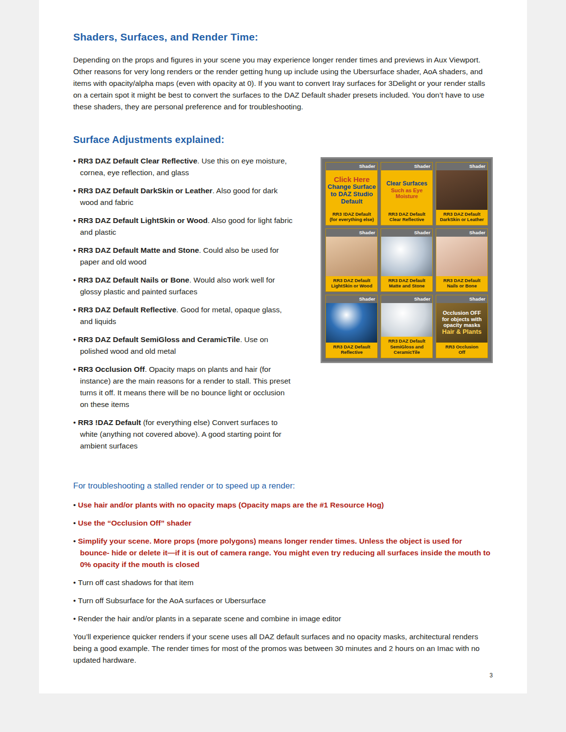Shaders, Surfaces, and Render Time:
Depending on the props and figures in your scene you may experience longer render times and previews in Aux Viewport. Other reasons for very long renders or the render getting hung up include using the Ubersurface shader, AoA shaders, and items with opacity/alpha maps (even with opacity at 0). If you want to convert Iray surfaces for 3Delight or your render stalls on a certain spot it might be best to convert the surfaces to the DAZ Default shader presets included. You don’t have to use these shaders, they are personal preference and for troubleshooting.
Surface Adjustments explained:
Shader
Click Here Change Surface to DAZ Studio Default
RR3 !DAZ Default
(for everything else)
Shader
Clear SurfacesSuch as Eye Moisture
RR3 DAZ Default
Clear Reflective
Shader
RR3 DAZ Default
DarkSkin or Leather
Shader
RR3 DAZ Default
LightSkin or Wood
Shader
RR3 DAZ Default
Matte and Stone
Shader
RR3 DAZ Default
Nails or Bone
Shader
RR3 DAZ Default
Reflective
Shader
RR3 DAZ Default
SemiGloss and
CeramicTile
Shader
Occlusion OFF
for objects with opacity masksHair & Plants
RR3 Occlusion
Off
RR3 DAZ Default Clear Reflective. Use this on eye moisture, cornea, eye reflection, and glass
RR3 DAZ Default DarkSkin or Leather. Also good for dark wood and fabric
RR3 DAZ Default LightSkin or Wood. Also good for light fabric and plastic
RR3 DAZ Default Matte and Stone. Could also be used for paper and old wood
RR3 DAZ Default Nails or Bone. Would also work well for glossy plastic and painted surfaces
RR3 DAZ Default Reflective. Good for metal, opaque glass, and liquids
RR3 DAZ Default SemiGloss and CeramicTile. Use on polished wood and old metal
RR3 Occlusion Off. Opacity maps on plants and hair (for instance) are the main reasons for a render to stall. This preset turns it off. It means there will be no bounce light or occlusion on these items
RR3 !DAZ Default (for everything else) Convert surfaces to white (anything not covered above). A good starting point for ambient surfaces
For troubleshooting a stalled render or to speed up a render:
Use hair and/or plants with no opacity maps (Opacity maps are the #1 Resource Hog)
Use the “Occlusion Off” shader
Simplify your scene. More props (more polygons) means longer render times. Unless the object is used for bounce- hide or delete it—if it is out of camera range. You might even try reducing all surfaces inside the mouth to 0% opacity if the mouth is closed
Turn off cast shadows for that item
Turn off Subsurface for the AoA surfaces or Ubersurface
Render the hair and/or plants in a separate scene and combine in image editor
You’ll experience quicker renders if your scene uses all DAZ default surfaces and no opacity masks, architectural renders being a good example. The render times for most of the promos was between 30 minutes and 2 hours on an Imac with no updated hardware.
3